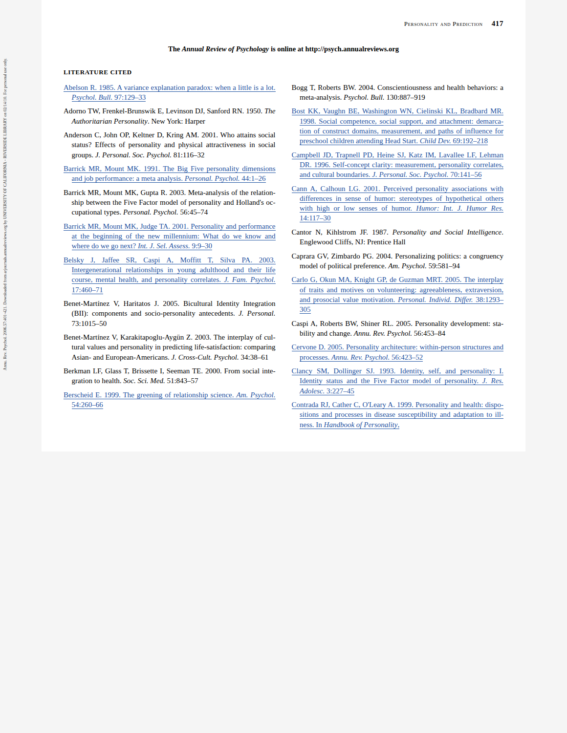Annu. Rev. Psychol. 2006.57:401-421. Downloaded from arjournals.annualreviews.org by UNIVERSITY OF CALIFORNIA - RIVERSIDE LIBRARY on 02/14/10. For personal use only.
Personality and Prediction 417
The Annual Review of Psychology is online at http://psych.annualreviews.org
LITERATURE CITED
Abelson R. 1985. A variance explanation paradox: when a little is a lot. Psychol. Bull. 97:129–33
Adorno TW, Frenkel-Brunswik E, Levinson DJ, Sanford RN. 1950. The Authoritarian Personality. New York: Harper
Anderson C, John OP, Keltner D, Kring AM. 2001. Who attains social status? Effects of personality and physical attractiveness in social groups. J. Personal. Soc. Psychol. 81:116–32
Barrick MR, Mount MK. 1991. The Big Five personality dimensions and job performance: a meta analysis. Personal. Psychol. 44:1–26
Barrick MR, Mount MK, Gupta R. 2003. Meta-analysis of the relationship between the Five Factor model of personality and Holland's occupational types. Personal. Psychol. 56:45–74
Barrick MR, Mount MK, Judge TA. 2001. Personality and performance at the beginning of the new millennium: What do we know and where do we go next? Int. J. Sel. Assess. 9:9–30
Belsky J, Jaffee SR, Caspi A, Moffitt T, Silva PA. 2003. Intergenerational relationships in young adulthood and their life course, mental health, and personality correlates. J. Fam. Psychol. 17:460–71
Benet-Martínez V, Haritatos J. 2005. Bicultural Identity Integration (BII): components and socio-personality antecedents. J. Personal. 73:1015–50
Benet-Martínez V, Karakitapoglu-Aygün Z. 2003. The interplay of cultural values and personality in predicting life-satisfaction: comparing Asian- and European-Americans. J. Cross-Cult. Psychol. 34:38–61
Berkman LF, Glass T, Brissette I, Seeman TE. 2000. From social integration to health. Soc. Sci. Med. 51:843–57
Berscheid E. 1999. The greening of relationship science. Am. Psychol. 54:260–66
Bogg T, Roberts BW. 2004. Conscientiousness and health behaviors: a meta-analysis. Psychol. Bull. 130:887–919
Bost KK, Vaughn BE, Washington WN, Cielinski KL, Bradbard MR. 1998. Social competence, social support, and attachment: demarcation of construct domains, measurement, and paths of influence for preschool children attending Head Start. Child Dev. 69:192–218
Campbell JD, Trapnell PD, Heine SJ, Katz IM, Lavallee LF, Lehman DR. 1996. Self-concept clarity: measurement, personality correlates, and cultural boundaries. J. Personal. Soc. Psychol. 70:141–56
Cann A, Calhoun LG. 2001. Perceived personality associations with differences in sense of humor: stereotypes of hypothetical others with high or low senses of humor. Humor: Int. J. Humor Res. 14:117–30
Cantor N, Kihlstrom JF. 1987. Personality and Social Intelligence. Englewood Cliffs, NJ: Prentice Hall
Caprara GV, Zimbardo PG. 2004. Personalizing politics: a congruency model of political preference. Am. Psychol. 59:581–94
Carlo G, Okun MA, Knight GP, de Guzman MRT. 2005. The interplay of traits and motives on volunteering: agreeableness, extraversion, and prosocial value motivation. Personal. Individ. Differ. 38:1293–305
Caspi A, Roberts BW, Shiner RL. 2005. Personality development: stability and change. Annu. Rev. Psychol. 56:453–84
Cervone D. 2005. Personality architecture: within-person structures and processes. Annu. Rev. Psychol. 56:423–52
Clancy SM, Dollinger SJ. 1993. Identity, self, and personality: I. Identity status and the Five Factor model of personality. J. Res. Adolesc. 3:227–45
Contrada RJ, Cather C, O'Leary A. 1999. Personality and health: dispositions and processes in disease susceptibility and adaptation to illness. In Handbook of Personality,